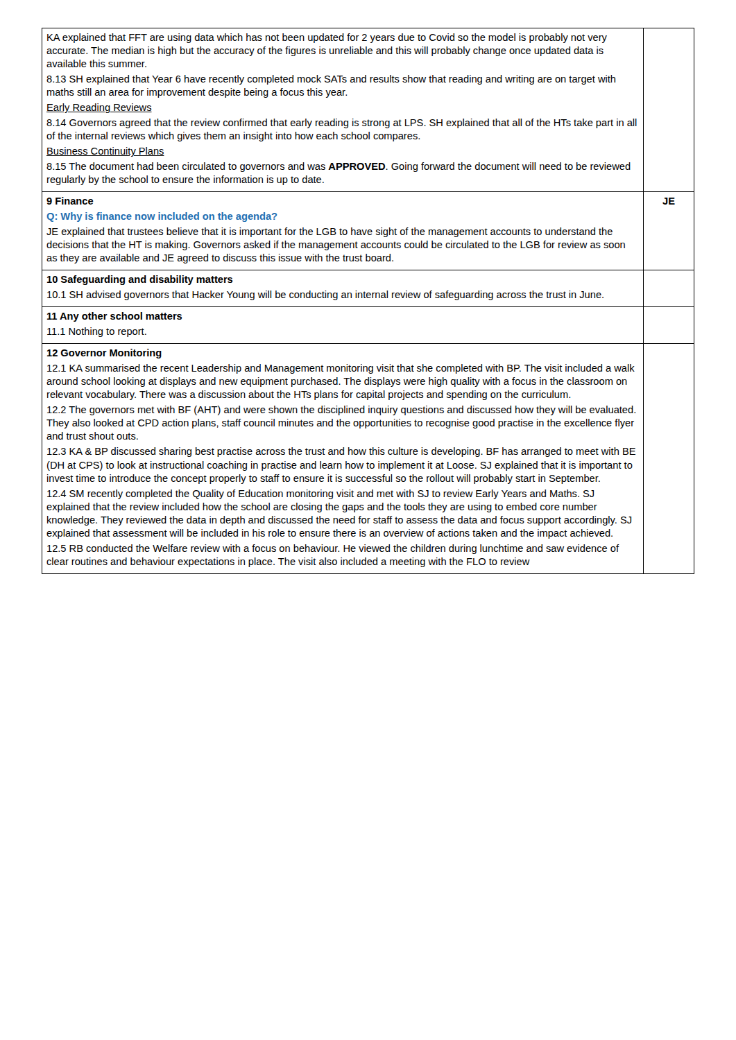| KA explained that FFT are using data which has not been updated for 2 years due to Covid so the model is probably not very accurate. The median is high but the accuracy of the figures is unreliable and this will probably change once updated data is available this summer. 8.13 SH explained that Year 6 have recently completed mock SATs and results show that reading and writing are on target with maths still an area for improvement despite being a focus this year. Early Reading Reviews 8.14 Governors agreed that the review confirmed that early reading is strong at LPS. SH explained that all of the HTs take part in all of the internal reviews which gives them an insight into how each school compares. Business Continuity Plans 8.15 The document had been circulated to governors and was APPROVED . Going forward the document will need to be reviewed regularly by the school to ensure the information is up to date. | |
| 9 Finance Q: Why is finance now included on the agenda? JE explained that trustees believe that it is important for the LGB to have sight of the management accounts to understand the decisions that the HT is making. Governors asked if the management accounts could be circulated to the LGB for review as soon as they are available and JE agreed to discuss this issue with the trust board. | JE |
| 10 Safeguarding and disability matters 10.1 SH advised governors that Hacker Young will be conducting an internal review of safeguarding across the trust in June. | |
| 11 Any other school matters 11.1 Nothing to report. | |
| 12 Governor Monitoring 12.1 KA summarised the recent Leadership and Management monitoring visit that she completed with BP. The visit included a walk around school looking at displays and new equipment purchased. The displays were high quality with a focus in the classroom on relevant vocabulary. There was a discussion about the HTs plans for capital projects and spending on the curriculum. 12.2 The governors met with BF (AHT) and were shown the disciplined inquiry questions and discussed how they will be evaluated. They also looked at CPD action plans, staff council minutes and the opportunities to recognise good practise in the excellence flyer and trust shout outs. 12.3 KA & BP discussed sharing best practise across the trust and how this culture is developing. BF has arranged to meet with BE (DH at CPS) to look at instructional coaching in practise and learn how to implement it at Loose. SJ explained that it is important to invest time to introduce the concept properly to staff to ensure it is successful so the rollout will probably start in September. 12.4 SM recently completed the Quality of Education monitoring visit and met with SJ to review Early Years and Maths. SJ explained that the review included how the school are closing the gaps and the tools they are using to embed core number knowledge. They reviewed the data in depth and discussed the need for staff to assess the data and focus support accordingly. SJ explained that assessment will be included in his role to ensure there is an overview of actions taken and the impact achieved. 12.5 RB conducted the Welfare review with a focus on behaviour. He viewed the children during lunchtime and saw evidence of clear routines and behaviour expectations in place. The visit also included a meeting with the FLO to review | |